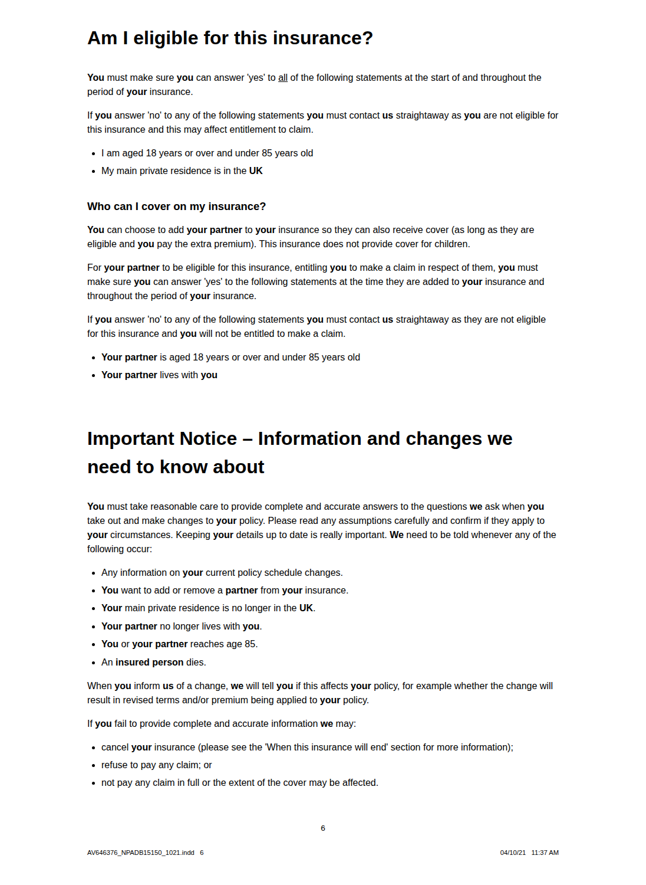Am I eligible for this insurance?
You must make sure you can answer 'yes' to all of the following statements at the start of and throughout the period of your insurance.
If you answer 'no' to any of the following statements you must contact us straightaway as you are not eligible for this insurance and this may affect entitlement to claim.
I am aged 18 years or over and under 85 years old
My main private residence is in the UK
Who can I cover on my insurance?
You can choose to add your partner to your insurance so they can also receive cover (as long as they are eligible and you pay the extra premium). This insurance does not provide cover for children.
For your partner to be eligible for this insurance, entitling you to make a claim in respect of them, you must make sure you can answer 'yes' to the following statements at the time they are added to your insurance and throughout the period of your insurance.
If you answer 'no' to any of the following statements you must contact us straightaway as they are not eligible for this insurance and you will not be entitled to make a claim.
Your partner is aged 18 years or over and under 85 years old
Your partner lives with you
Important Notice – Information and changes we need to know about
You must take reasonable care to provide complete and accurate answers to the questions we ask when you take out and make changes to your policy. Please read any assumptions carefully and confirm if they apply to your circumstances. Keeping your details up to date is really important. We need to be told whenever any of the following occur:
Any information on your current policy schedule changes.
You want to add or remove a partner from your insurance.
Your main private residence is no longer in the UK.
Your partner no longer lives with you.
You or your partner reaches age 85.
An insured person dies.
When you inform us of a change, we will tell you if this affects your policy, for example whether the change will result in revised terms and/or premium being applied to your policy.
If you fail to provide complete and accurate information we may:
cancel your insurance (please see the 'When this insurance will end' section for more information);
refuse to pay any claim; or
not pay any claim in full or the extent of the cover may be affected.
6
AV646376_NPADB15150_1021.indd 6 04/10/21 11:37 AM